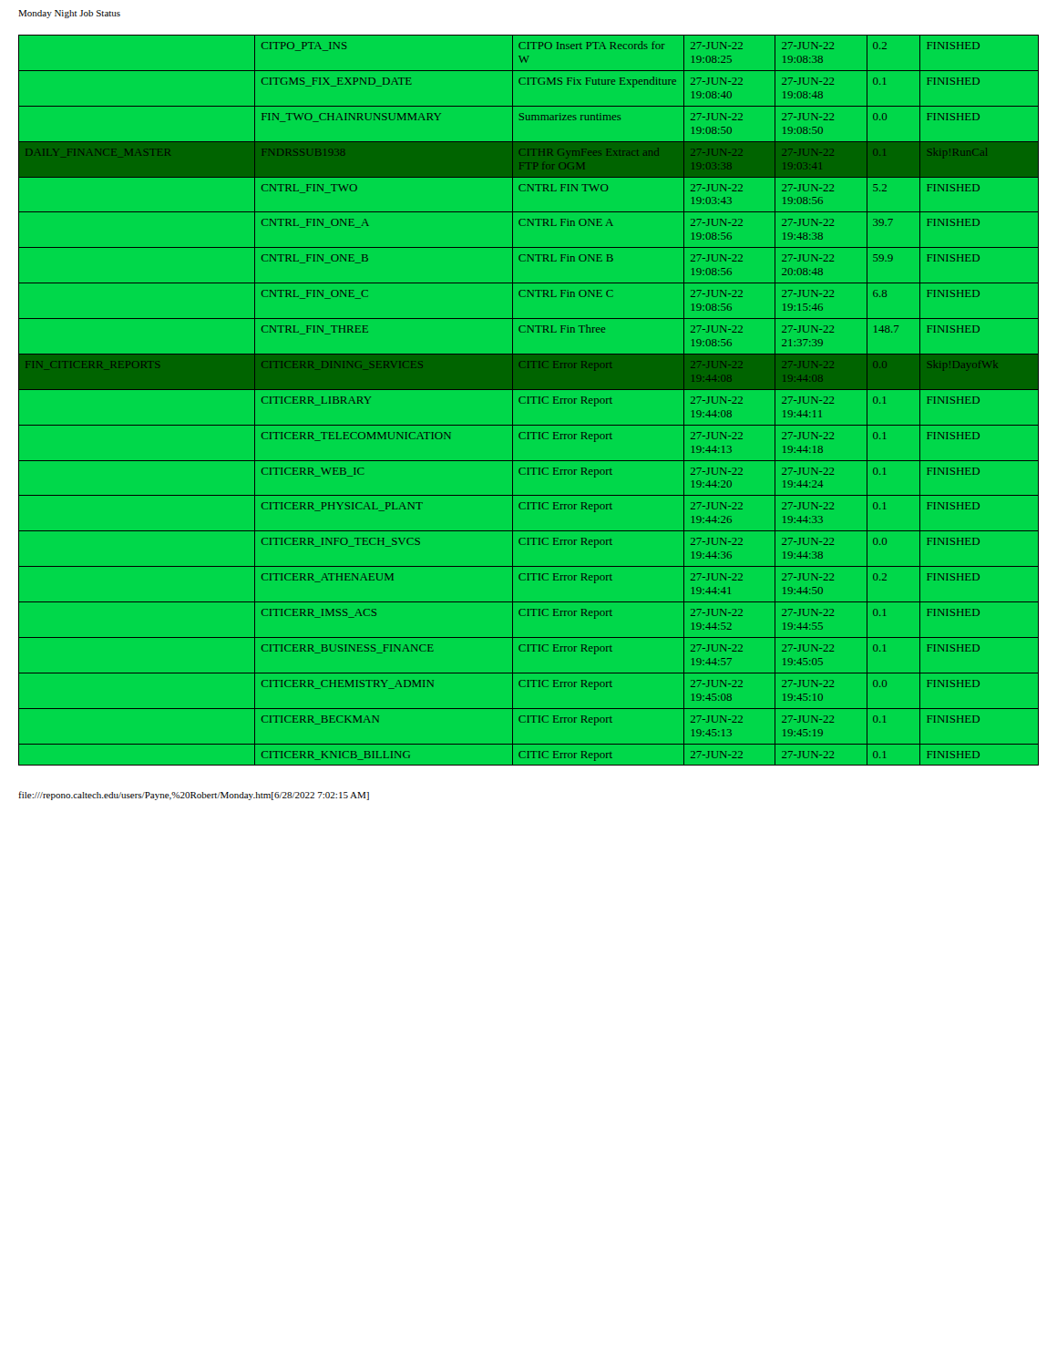Monday Night Job Status
| | CITPO_PTA_INS | CITPO Insert PTA Records for W | 27-JUN-22 19:08:25 | 27-JUN-22 19:08:38 | 0.2 | FINISHED |
| | CITGMS_FIX_EXPND_DATE | CITGMS Fix Future Expenditure | 27-JUN-22 19:08:40 | 27-JUN-22 19:08:48 | 0.1 | FINISHED |
| | FIN_TWO_CHAINRUNSUMMARY | Summarizes runtimes | 27-JUN-22 19:08:50 | 27-JUN-22 19:08:50 | 0.0 | FINISHED |
| DAILY_FINANCE_MASTER | FNDRSSUB1938 | CITHR GymFees Extract and FTP for OGM | 27-JUN-22 19:03:38 | 27-JUN-22 19:03:41 | 0.1 | Skip!RunCal |
| | CNTRL_FIN_TWO | CNTRL FIN TWO | 27-JUN-22 19:03:43 | 27-JUN-22 19:08:56 | 5.2 | FINISHED |
| | CNTRL_FIN_ONE_A | CNTRL Fin ONE A | 27-JUN-22 19:08:56 | 27-JUN-22 19:48:38 | 39.7 | FINISHED |
| | CNTRL_FIN_ONE_B | CNTRL Fin ONE B | 27-JUN-22 19:08:56 | 27-JUN-22 20:08:48 | 59.9 | FINISHED |
| | CNTRL_FIN_ONE_C | CNTRL Fin ONE C | 27-JUN-22 19:08:56 | 27-JUN-22 19:15:46 | 6.8 | FINISHED |
| | CNTRL_FIN_THREE | CNTRL Fin Three | 27-JUN-22 19:08:56 | 27-JUN-22 21:37:39 | 148.7 | FINISHED |
| FIN_CITICERR_REPORTS | CITICERR_DINING_SERVICES | CITIC Error Report | 27-JUN-22 19:44:08 | 27-JUN-22 19:44:08 | 0.0 | Skip!DayofWk |
| | CITICERR_LIBRARY | CITIC Error Report | 27-JUN-22 19:44:08 | 27-JUN-22 19:44:11 | 0.1 | FINISHED |
| | CITICERR_TELECOMMUNICATION | CITIC Error Report | 27-JUN-22 19:44:13 | 27-JUN-22 19:44:18 | 0.1 | FINISHED |
| | CITICERR_WEB_IC | CITIC Error Report | 27-JUN-22 19:44:20 | 27-JUN-22 19:44:24 | 0.1 | FINISHED |
| | CITICERR_PHYSICAL_PLANT | CITIC Error Report | 27-JUN-22 19:44:26 | 27-JUN-22 19:44:33 | 0.1 | FINISHED |
| | CITICERR_INFO_TECH_SVCS | CITIC Error Report | 27-JUN-22 19:44:36 | 27-JUN-22 19:44:38 | 0.0 | FINISHED |
| | CITICERR_ATHENAEUM | CITIC Error Report | 27-JUN-22 19:44:41 | 27-JUN-22 19:44:50 | 0.2 | FINISHED |
| | CITICERR_IMSS_ACS | CITIC Error Report | 27-JUN-22 19:44:52 | 27-JUN-22 19:44:55 | 0.1 | FINISHED |
| | CITICERR_BUSINESS_FINANCE | CITIC Error Report | 27-JUN-22 19:44:57 | 27-JUN-22 19:45:05 | 0.1 | FINISHED |
| | CITICERR_CHEMISTRY_ADMIN | CITIC Error Report | 27-JUN-22 19:45:08 | 27-JUN-22 19:45:10 | 0.0 | FINISHED |
| | CITICERR_BECKMAN | CITIC Error Report | 27-JUN-22 19:45:13 | 27-JUN-22 19:45:19 | 0.1 | FINISHED |
| | CITICERR_KNICB_BILLING | CITIC Error Report | 27-JUN-22 | 27-JUN-22 | 0.1 | FINISHED |
file:///repono.caltech.edu/users/Payne,%20Robert/Monday.htm[6/28/2022 7:02:15 AM]